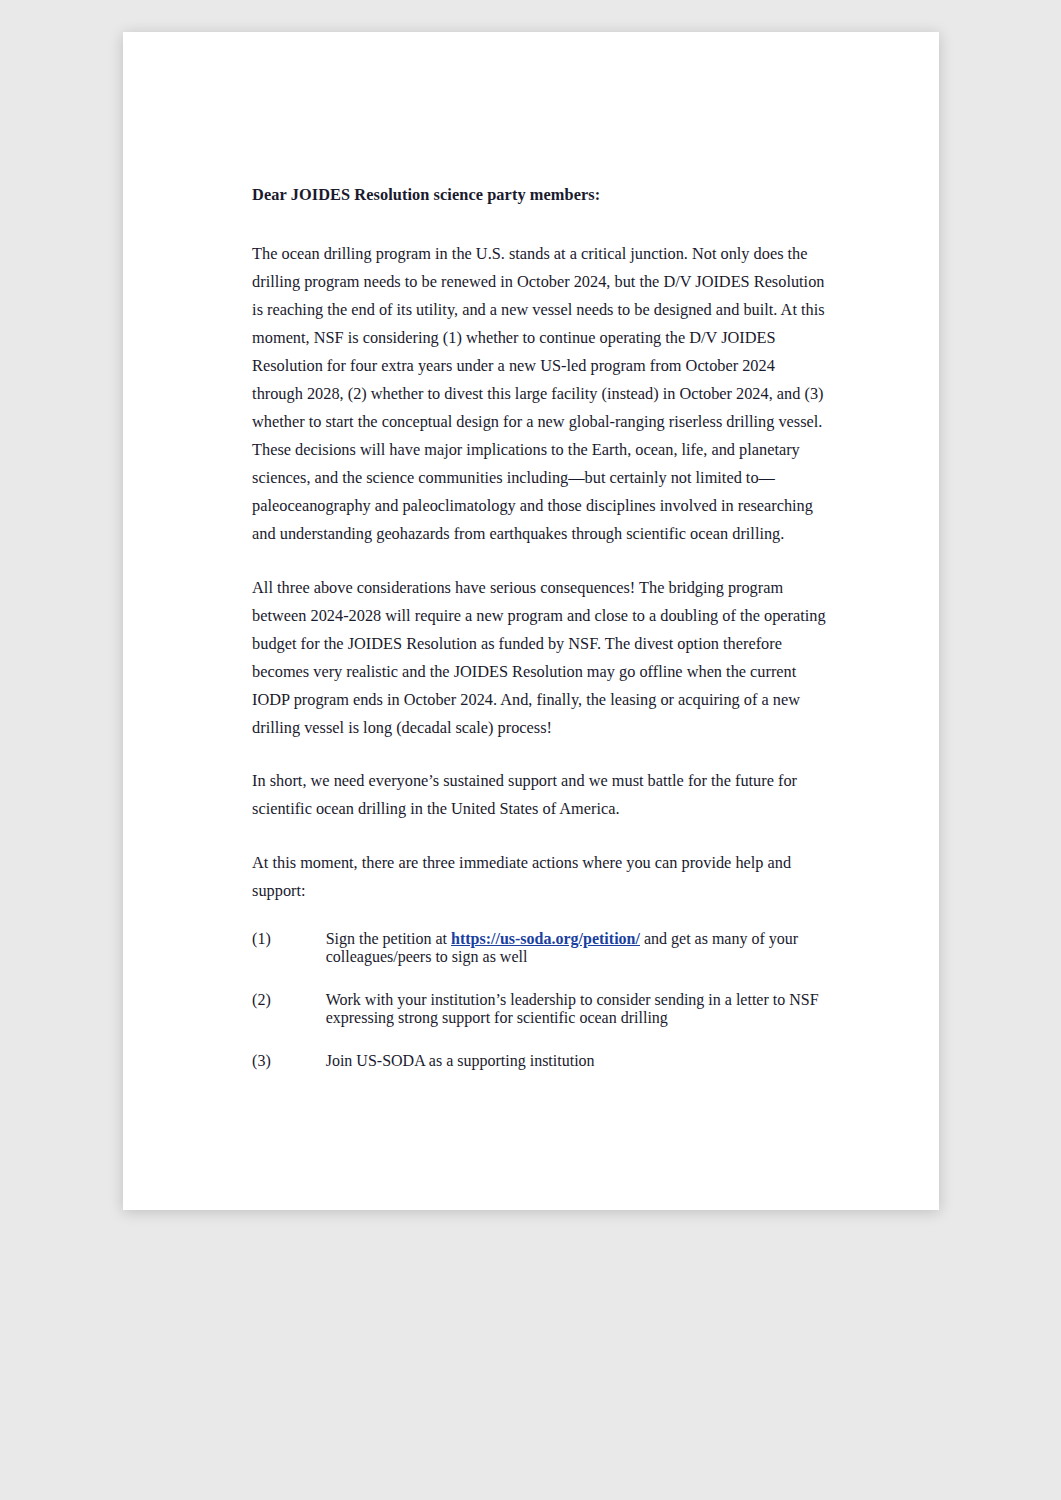Dear JOIDES Resolution science party members:
The ocean drilling program in the U.S. stands at a critical junction. Not only does the drilling program needs to be renewed in October 2024, but the D/V JOIDES Resolution is reaching the end of its utility, and a new vessel needs to be designed and built. At this moment, NSF is considering (1) whether to continue operating the D/V JOIDES Resolution for four extra years under a new US-led program from October 2024 through 2028, (2) whether to divest this large facility (instead) in October 2024, and (3) whether to start the conceptual design for a new global-ranging riserless drilling vessel. These decisions will have major implications to the Earth, ocean, life, and planetary sciences, and the science communities including—but certainly not limited to—paleoceanography and paleoclimatology and those disciplines involved in researching and understanding geohazards from earthquakes through scientific ocean drilling.
All three above considerations have serious consequences! The bridging program between 2024-2028 will require a new program and close to a doubling of the operating budget for the JOIDES Resolution as funded by NSF. The divest option therefore becomes very realistic and the JOIDES Resolution may go offline when the current IODP program ends in October 2024. And, finally, the leasing or acquiring of a new drilling vessel is long (decadal scale) process!
In short, we need everyone’s sustained support and we must battle for the future for scientific ocean drilling in the United States of America.
At this moment, there are three immediate actions where you can provide help and support:
(1) Sign the petition at https://us-soda.org/petition/ and get as many of your colleagues/peers to sign as well
(2) Work with your institution’s leadership to consider sending in a letter to NSF expressing strong support for scientific ocean drilling
(3) Join US-SODA as a supporting institution